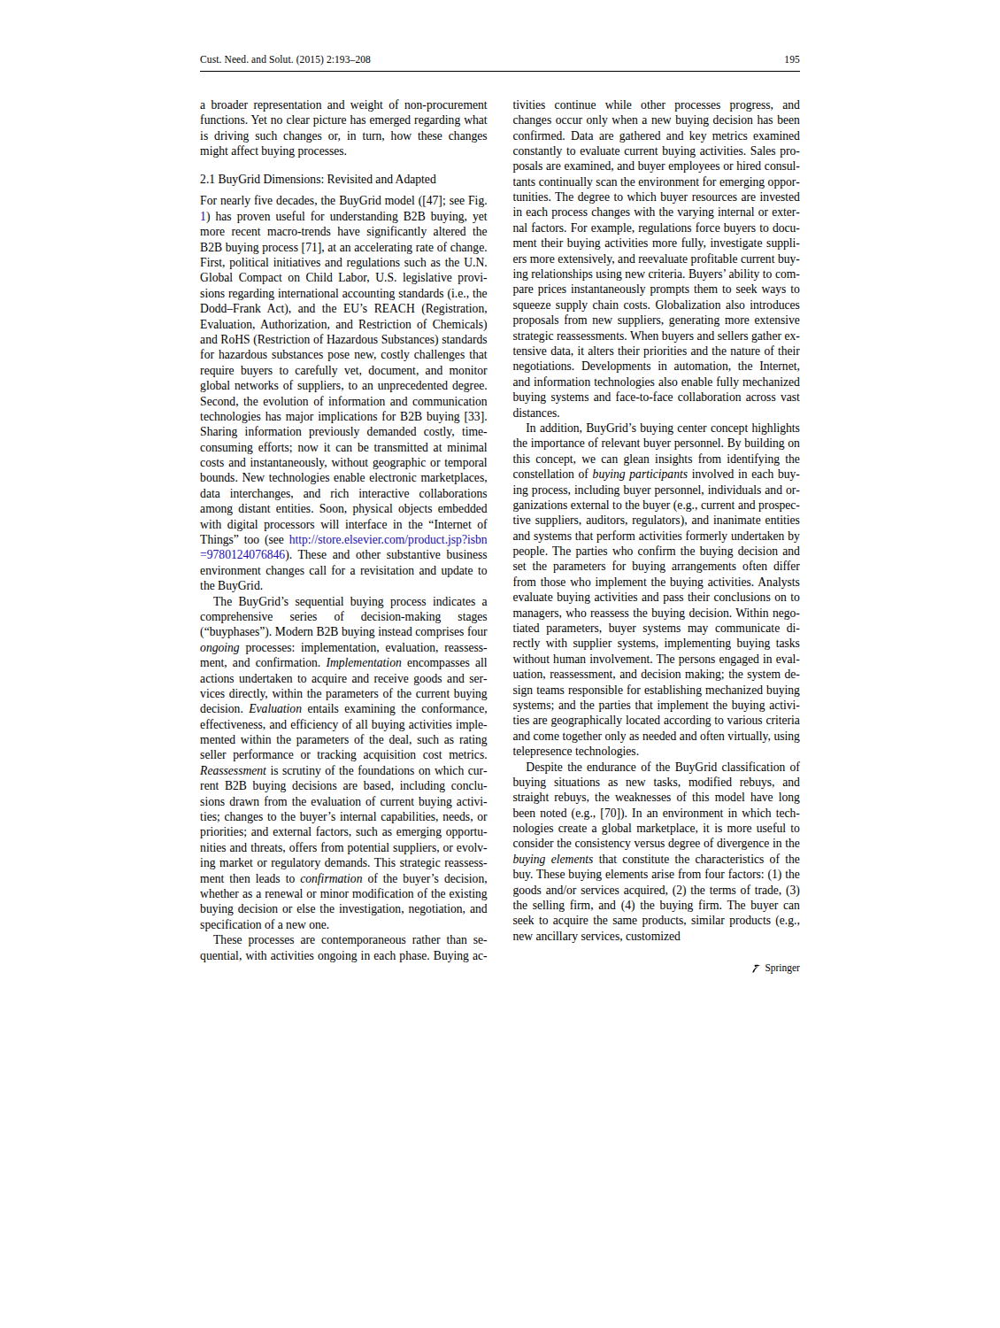Cust. Need. and Solut. (2015) 2:193–208 195
a broader representation and weight of non-procurement functions. Yet no clear picture has emerged regarding what is driving such changes or, in turn, how these changes might affect buying processes.
2.1 BuyGrid Dimensions: Revisited and Adapted
For nearly five decades, the BuyGrid model ([47]; see Fig. 1) has proven useful for understanding B2B buying, yet more recent macro-trends have significantly altered the B2B buying process [71], at an accelerating rate of change. First, political initiatives and regulations such as the U.N. Global Compact on Child Labor, U.S. legislative provisions regarding international accounting standards (i.e., the Dodd–Frank Act), and the EU’s REACH (Registration, Evaluation, Authorization, and Restriction of Chemicals) and RoHS (Restriction of Hazardous Substances) standards for hazardous substances pose new, costly challenges that require buyers to carefully vet, document, and monitor global networks of suppliers, to an unprecedented degree. Second, the evolution of information and communication technologies has major implications for B2B buying [33]. Sharing information previously demanded costly, time-consuming efforts; now it can be transmitted at minimal costs and instantaneously, without geographic or temporal bounds. New technologies enable electronic marketplaces, data interchanges, and rich interactive collaborations among distant entities. Soon, physical objects embedded with digital processors will interface in the “Internet of Things” too (see http://store.elsevier.com/product.jsp?isbn=9780124076846). These and other substantive business environment changes call for a revisitation and update to the BuyGrid.
The BuyGrid’s sequential buying process indicates a comprehensive series of decision-making stages (“buyphases”). Modern B2B buying instead comprises four ongoing processes: implementation, evaluation, reassessment, and confirmation. Implementation encompasses all actions undertaken to acquire and receive goods and services directly, within the parameters of the current buying decision. Evaluation entails examining the conformance, effectiveness, and efficiency of all buying activities implemented within the parameters of the deal, such as rating seller performance or tracking acquisition cost metrics. Reassessment is scrutiny of the foundations on which current B2B buying decisions are based, including conclusions drawn from the evaluation of current buying activities; changes to the buyer’s internal capabilities, needs, or priorities; and external factors, such as emerging opportunities and threats, offers from potential suppliers, or evolving market or regulatory demands. This strategic reassessment then leads to confirmation of the buyer’s decision, whether as a renewal or minor modification of the existing buying decision or else the investigation, negotiation, and specification of a new one.
These processes are contemporaneous rather than sequential, with activities ongoing in each phase. Buying activities continue while other processes progress, and changes occur only when a new buying decision has been confirmed. Data are gathered and key metrics examined constantly to evaluate current buying activities. Sales proposals are examined, and buyer employees or hired consultants continually scan the environment for emerging opportunities. The degree to which buyer resources are invested in each process changes with the varying internal or external factors. For example, regulations force buyers to document their buying activities more fully, investigate suppliers more extensively, and reevaluate profitable current buying relationships using new criteria. Buyers’ ability to compare prices instantaneously prompts them to seek ways to squeeze supply chain costs. Globalization also introduces proposals from new suppliers, generating more extensive strategic reassessments. When buyers and sellers gather extensive data, it alters their priorities and the nature of their negotiations. Developments in automation, the Internet, and information technologies also enable fully mechanized buying systems and face-to-face collaboration across vast distances.
In addition, BuyGrid’s buying center concept highlights the importance of relevant buyer personnel. By building on this concept, we can glean insights from identifying the constellation of buying participants involved in each buying process, including buyer personnel, individuals and organizations external to the buyer (e.g., current and prospective suppliers, auditors, regulators), and inanimate entities and systems that perform activities formerly undertaken by people. The parties who confirm the buying decision and set the parameters for buying arrangements often differ from those who implement the buying activities. Analysts evaluate buying activities and pass their conclusions on to managers, who reassess the buying decision. Within negotiated parameters, buyer systems may communicate directly with supplier systems, implementing buying tasks without human involvement. The persons engaged in evaluation, reassessment, and decision making; the system design teams responsible for establishing mechanized buying systems; and the parties that implement the buying activities are geographically located according to various criteria and come together only as needed and often virtually, using telepresence technologies.
Despite the endurance of the BuyGrid classification of buying situations as new tasks, modified rebuys, and straight rebuys, the weaknesses of this model have long been noted (e.g., [70]). In an environment in which technologies create a global marketplace, it is more useful to consider the consistency versus degree of divergence in the buying elements that constitute the characteristics of the buy. These buying elements arise from four factors: (1) the goods and/or services acquired, (2) the terms of trade, (3) the selling firm, and (4) the buying firm. The buyer can seek to acquire the same products, similar products (e.g., new ancillary services, customized
Springer